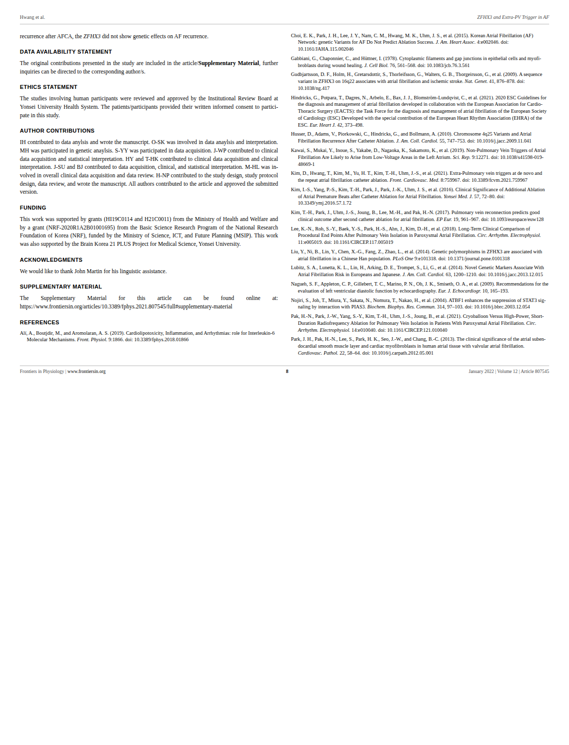Hwang et al.
ZFHX3 and Extra-PV Trigger in AF
recurrence after AFCA, the ZFHX3 did not show genetic effects on AF recurrence.
Data Availability Statement
The original contributions presented in the study are included in the article/Supplementary Material, further inquiries can be directed to the corresponding author/s.
Ethics Statement
The studies involving human participants were reviewed and approved by the Institutional Review Board at Yonsei University Health System. The patients/participants provided their written informed consent to participate in this study.
Author Contributions
IH contributed to data anylsis and wrote the manuscript. O-SK was involved in data anaylsis and interpretation. MH was participated in genetic anaylsis. S-YY was participated in data acquisition. J-WP contributed to clinical data acquisition and statistical interpretation. HY and T-HK contributed to clinical data acquisition and clinical interpretation. J-SU and BJ contributed to data acquisition, clinical, and statistical interpretation. M-HL was involved in overall clinical data acquisition and data review. H-NP contributed to the study design, study protocol design, data review, and wrote the manuscript. All authors contributed to the article and approved the submitted version.
Funding
This work was supported by grants (HI19C0114 and H21C0011) from the Ministry of Health and Welfare and by a grant (NRF-2020R1A2B01001695) from the Basic Science Research Program of the National Research Foundation of Korea (NRF), funded by the Ministry of Science, ICT, and Future Planning (MSIP). This work was also supported by the Brain Korea 21 PLUS Project for Medical Science, Yonsei University.
Acknowledgments
We would like to thank John Martin for his linguistic assistance.
Supplementary Material
The Supplementary Material for this article can be found online at: https://www.frontiersin.org/articles/10.3389/fphys.2021.807545/full#supplementary-material
References
Alí, A., Boutjdir, M., and Aromolaran, A. S. (2019). Cardiolipotoxicity, Inflammation, and Arrhythmias: role for Interleukin-6 Molecular Mechanisms. Front. Physiol. 9:1866. doi: 10.3389/fphys.2018.01866
Choi, E. K., Park, J. H., Lee, J. Y., Nam, C. M., Hwang, M. K., Uhm, J. S., et al. (2015). Korean Atrial Fibrillation (AF) Network: genetic Variants for AF Do Not Predict Ablation Success. J. Am. Heart Assoc. 4:e002046. doi: 10.1161/JAHA.115.002046
Gabbiani, G., Chaponnier, C., and Hüttner, I. (1978). Cytoplasmic filaments and gap junctions in epithelial cells and myofibroblasts during wound healing. J. Cell Biol. 76, 561–568. doi: 10.1083/jcb.76.3.561
Gudbjartsson, D. F., Holm, H., Gretarsdottir, S., Thorleifsson, G., Walters, G. B., Thorgeirsson, G., et al. (2009). A sequence variant in ZFHX3 on 16q22 associates with atrial fibrillation and ischemic stroke. Nat. Genet. 41, 876–878. doi: 10.1038/ng.417
Hindricks, G., Potpara, T., Dagres, N., Arbelo, E., Bax, J. J., Blomström-Lundqvist, C., et al. (2021). 2020 ESC Guidelines for the diagnosis and management of atrial fibrillation developed in collaboration with the European Association for Cardio-Thoracic Surgery (EACTS): the Task Force for the diagnosis and management of atrial fibrillation of the European Society of Cardiology (ESC) Developed with the special contribution of the European Heart Rhythm Association (EHRA) of the ESC. Eur. Heart J. 42, 373–498.
Husser, D., Adams, V., Piorkowski, C., Hindricks, G., and Bollmann, A. (2010). Chromosome 4q25 Variants and Atrial Fibrillation Recurrence After Catheter Ablation. J. Am. Coll. Cardiol. 55, 747–753. doi: 10.1016/j.jacc.2009.11.041
Kawai, S., Mukai, Y., Inoue, S., Yakabe, D., Nagaoka, K., Sakamoto, K., et al. (2019). Non-Pulmonary Vein Triggers of Atrial Fibrillation Are Likely to Arise from Low-Voltage Areas in the Left Atrium. Sci. Rep. 9:12271. doi: 10.1038/s41598-019-48669-1
Kim, D., Hwang, T., Kim, M., Yu, H. T., Kim, T.-H., Uhm, J.-S., et al. (2021). Extra-Pulmonary vein triggers at de novo and the repeat atrial fibrillation catheter ablation. Front. Cardiovasc. Med. 8:759967. doi: 10.3389/fcvm.2021.759967
Kim, I.-S., Yang, P.-S., Kim, T.-H., Park, J., Park, J.-K., Uhm, J. S., et al. (2016). Clinical Significance of Additional Ablation of Atrial Premature Beats after Catheter Ablation for Atrial Fibrillation. Yonsei Med. J. 57, 72–80. doi: 10.3349/ymj.2016.57.1.72
Kim, T.-H., Park, J., Uhm, J.-S., Joung, B., Lee, M.-H., and Pak, H.-N. (2017). Pulmonary vein reconnection predicts good clinical outcome after second catheter ablation for atrial fibrillation. EP Eur. 19, 961–967. doi: 10.1093/europace/euw128
Lee, K.-N., Roh, S.-Y., Baek, Y.-S., Park, H.-S., Ahn, J., Kim, D.-H., et al. (2018). Long-Term Clinical Comparison of Procedural End Points After Pulmonary Vein Isolation in Paroxysmal Atrial Fibrillation. Circ. Arrhythm. Electrophysiol. 11:e005019. doi: 10.1161/CIRCEP.117.005019
Liu, Y., Ni, B., Lin, Y., Chen, X.-G., Fang, Z., Zhao, L., et al. (2014). Genetic polymorphisms in ZFHX3 are associated with atrial fibrillation in a Chinese Han population. PLoS One 9:e101318. doi: 10.1371/journal.pone.0101318
Lubitz, S. A., Lunetta, K. L., Lin, H., Arking, D. E., Trompet, S., Li, G., et al. (2014). Novel Genetic Markers Associate With Atrial Fibrillation Risk in Europeans and Japanese. J. Am. Coll. Cardiol. 63, 1200–1210. doi: 10.1016/j.jacc.2013.12.015
Nagueh, S. F., Appleton, C. P., Gillebert, T. C., Marino, P. N., Oh, J. K., Smiseth, O. A., et al. (2009). Recommendations for the evaluation of left ventricular diastolic function by echocardiography. Eur. J. Echocardiogr. 10, 165–193.
Nojiri, S., Joh, T., Miura, Y., Sakata, N., Nomura, T., Nakao, H., et al. (2004). ATBF1 enhances the suppression of STAT3 signaling by interaction with PIAS3. Biochem. Biophys. Res. Commun. 314, 97–103. doi: 10.1016/j.bbrc.2003.12.054
Pak, H.-N., Park, J.-W., Yang, S.-Y., Kim, T.-H., Uhm, J.-S., Joung, B., et al. (2021). Cryoballoon Versus High-Power, Short-Duration Radiofrequency Ablation for Pulmonary Vein Isolation in Patients With Paroxysmal Atrial Fibrillation. Circ. Arrhythm. Electrophysiol. 14:e010040. doi: 10.1161/CIRCEP.121.010040
Park, J. H., Pak, H.-N., Lee, S., Park, H. K., Seo, J.-W., and Chang, B.-C. (2013). The clinical significance of the atrial subendocardial smooth muscle layer and cardiac myofibroblasts in human atrial tissue with valvular atrial fibrillation. Cardiovasc. Pathol. 22, 58–64. doi: 10.1016/j.carpath.2012.05.001
Frontiers in Physiology | www.frontiersin.org
8
January 2022 | Volume 12 | Article 807545